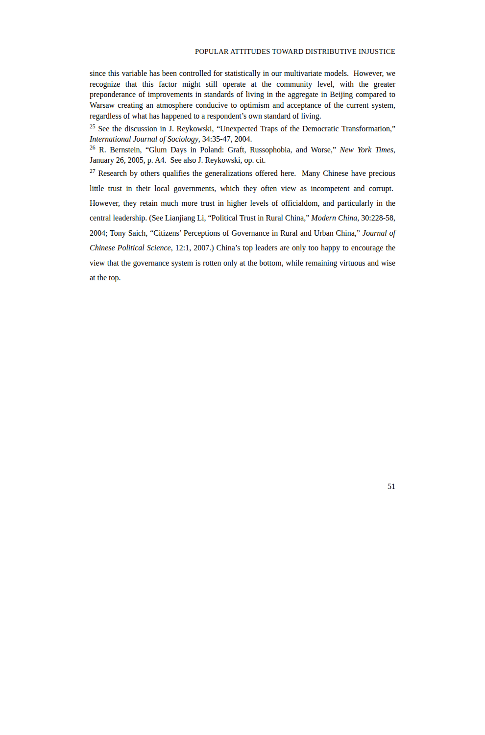POPULAR ATTITUDES TOWARD DISTRIBUTIVE INJUSTICE
since this variable has been controlled for statistically in our multivariate models. However, we recognize that this factor might still operate at the community level, with the greater preponderance of improvements in standards of living in the aggregate in Beijing compared to Warsaw creating an atmosphere conducive to optimism and acceptance of the current system, regardless of what has happened to a respondent’s own standard of living.
25 See the discussion in J. Reykowski, “Unexpected Traps of the Democratic Transformation,” International Journal of Sociology, 34:35-47, 2004.
26 R. Bernstein, “Glum Days in Poland: Graft, Russophobia, and Worse,” New York Times, January 26, 2005, p. A4. See also J. Reykowski, op. cit.
27 Research by others qualifies the generalizations offered here. Many Chinese have precious little trust in their local governments, which they often view as incompetent and corrupt. However, they retain much more trust in higher levels of officialdom, and particularly in the central leadership. (See Lianjiang Li, “Political Trust in Rural China,” Modern China, 30:228-58, 2004; Tony Saich, “Citizens’ Perceptions of Governance in Rural and Urban China,” Journal of Chinese Political Science, 12:1, 2007.) China’s top leaders are only too happy to encourage the view that the governance system is rotten only at the bottom, while remaining virtuous and wise at the top.
51